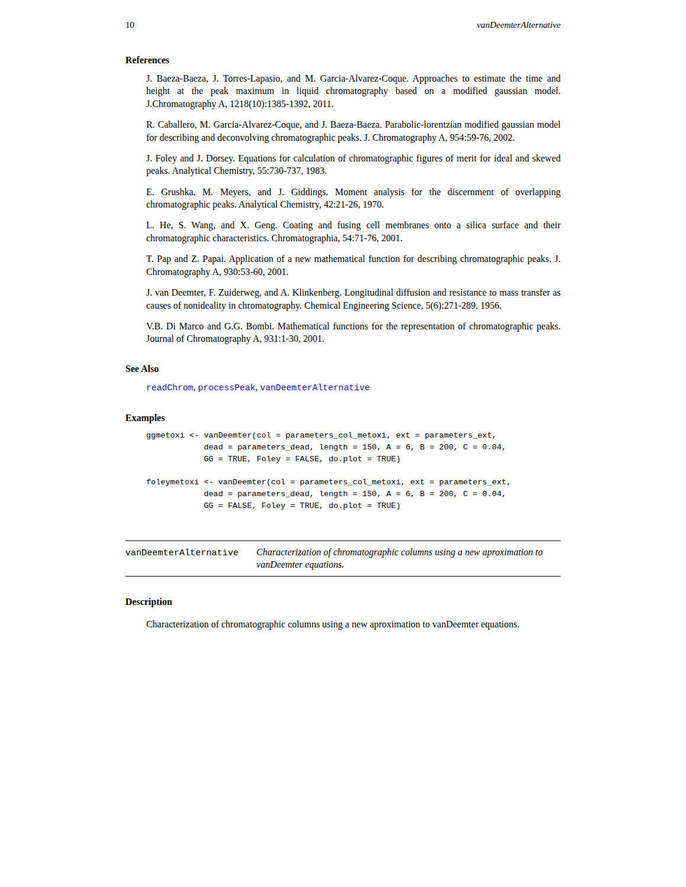10 vanDeemterAlternative
References
J. Baeza-Baeza, J. Torres-Lapasio, and M. Garcia-Alvarez-Coque. Approaches to estimate the time and height at the peak maximum in liquid chromatography based on a modified gaussian model. J.Chromatography A, 1218(10):1385-1392, 2011.
R. Caballero, M. Garcia-Alvarez-Coque, and J. Baeza-Baeza. Parabolic-lorentzian modified gaussian model for describing and deconvolving chromatographic peaks. J. Chromatography A, 954:59-76, 2002.
J. Foley and J. Dorsey. Equations for calculation of chromatographic figures of merit for ideal and skewed peaks. Analytical Chemistry, 55:730-737, 1983.
E. Grushka, M. Meyers, and J. Giddings. Moment analysis for the discernment of overlapping chromatographic peaks. Analytical Chemistry, 42:21-26, 1970.
L. He, S. Wang, and X. Geng. Coating and fusing cell membranes onto a silica surface and their chromatographic characteristics. Chromatographia, 54:71-76, 2001.
T. Pap and Z. Papai. Application of a new mathematical function for describing chromatographic peaks. J. Chromatography A, 930:53-60, 2001.
J. van Deemter, F. Zuiderweg, and A. Klinkenberg. Longitudinal diffusion and resistance to mass transfer as causes of nonideality in chromatography. Chemical Engineering Science, 5(6):271-289, 1956.
V.B. Di Marco and G.G. Bombi. Mathematical functions for the representation of chromatographic peaks. Journal of Chromatography A, 931:1-30, 2001.
See Also
readChrom, processPeak, vanDeemterAlternative
Examples
ggmetoxi <- vanDeemter(col = parameters_col_metoxi, ext = parameters_ext,
            dead = parameters_dead, length = 150, A = 6, B = 200, C = 0.04,
            GG = TRUE, Foley = FALSE, do.plot = TRUE)

foleymetoxi <- vanDeemter(col = parameters_col_metoxi, ext = parameters_ext,
            dead = parameters_dead, length = 150, A = 6, B = 200, C = 0.04,
            GG = FALSE, Foley = TRUE, do.plot = TRUE)
vanDeemterAlternative Characterization of chromatographic columns using a new aproximation to vanDeemter equations.
Description
Characterization of chromatographic columns using a new aproximation to vanDeemter equations.